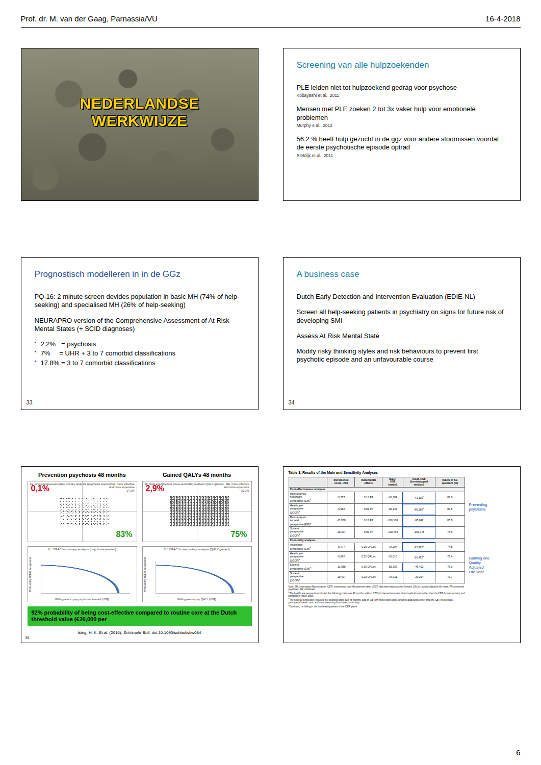Prof. dr. M. van der Gaag, Parnassia/VU
16-4-2018
NEDERLANDSE
WERKWIJZE
Screening van alle hulpzoekenden
PLE leiden niet tot hulpzoekend gedrag voor psychose
Kobayashi et al., 2011
Mensen met PLE zoeken 2 tot 3x vaker hulp voor emotionele problemen
Murphy e al., 2012
56.2 % heeft hulp gezocht in de ggz voor andere stoornissen voordat de eerste psychotische episode optrad
Rietdijk et al., 2011
Prognostisch modelleren in in de GGz
PQ-16: 2 minute screen devides population in basic MH (74% of help-seeking) and specialised MH (26% of help-seeking)
NEURAPRO version of the Comprehensive Assessment of At Risk Mental States (+ SCID diagnoses)
2.2% = psychosis
7% = UHR + 3 to 7 comorbid classifications
17.8% = 3 to 7 comorbid classifications
33
A business case
Dutch Early Detection and Intervention Evaluation (EDIE-NL)
Screen all help-seeking patients in psychiatry on signs for future risk of developing SMI
Assess At Risk Mental State
Modify risky thinking styles and risk behaviours to prevent first psychotic episode and an unfavourable course
34
Prevention psychosis 48 months Gained QALYs 48 months
2a Cost-effectiveness plane primary analysis (psychosis averted)
NE: more effective
and more expensive
17.1%
0,1%
83%
2b Cost-effectiveness plane secondary analysis (QALY gained)
NE: more effective
and more expensive
22.1%
2,9%
75%
2c CEAC for primary analysis (psychosis averted)
Probability ICER acceptable
Willingness to pay psychosis averted (US$)
2d CEAC for secondary analysis (QALY gained)
Probability ICER acceptable
Willingness to pay QALY (US$)
92% probability of being cost-effective compared to routine care at the Dutch threshold value (€20,000 per
Ising, H. K. Et al. (2016). Schizophr Bull. doi:10.1093/schbul/sbw084
35
Table 3. Results of the Main and Sensitivity Analyses
| | Incremental costs, US$ | Incremental effects | ICER, US$ (mean) | ICER, US$ (bootstrapped median) | ICERs in SE quadrant (%) |
| --- | --- | --- | --- | --- | --- |
| Cost-effectiveness analyses |
| Main analysis: healthcare perspective (EM) a | -5,777 | 0.12 PP | -62,689 | -43,109 c | 82.9 |
| Healthcare perspective (LOCF) b | -6,962 | 0.09 PP | -92,233 | -66,185 c | 80.5 |
| Main analysis: societal perspective (EM) a | -11,958 | 0.12 PP | -136,169 | -95,842 | 85.8 |
| Societal perspective (LOCF) b | -10,407 | 0.09 PP | -130,794 | -102,718 | 77.6 |
| Cost-utility analyses |
| Healthcare perspective (EM) a | -5,777 | 0.16 QALYs | -34,294 | -22,965 c | 74.8 |
| Healthcare perspective (LOCF) b | -6,962 | 0.22 QALYs | -31,010 | -20,435 c | 78.4 |
| Societal perspective (EM) a | -11,958 | 0.16 QALYs | -55,303 | -49,422 | 76.0 |
| Societal perspective (LOCF) b | -10,407 | 0.22 QALYs | -34,011 | -29,224 | 72.7 |
Preventing
psychosis
Gaining one
Quality
Adjusted
Life Year
Note: EM, expectation Maximization; ICER, incremental cost-effectiveness ratio; LOCF, last observation carried forward; QALYs, quality-adjusted life years; PP, prevented psychosis; SE, southeast.
aThe healthcare perspective included the following costs over 48 months: add-on CBTuhr intervention costs, direct medical costs (other than the CBTuhr intervention), and participants' travel costs.
bThe societal perspective included the following costs over 48 months: add-on CBTuhr intervention costs, direct medical costs (other than the CBT intervention), participants' travel costs, and costs stemming from lower productivity.
cDominant, i.e. falling in the southeast-quadrant of the ICER plane.
6